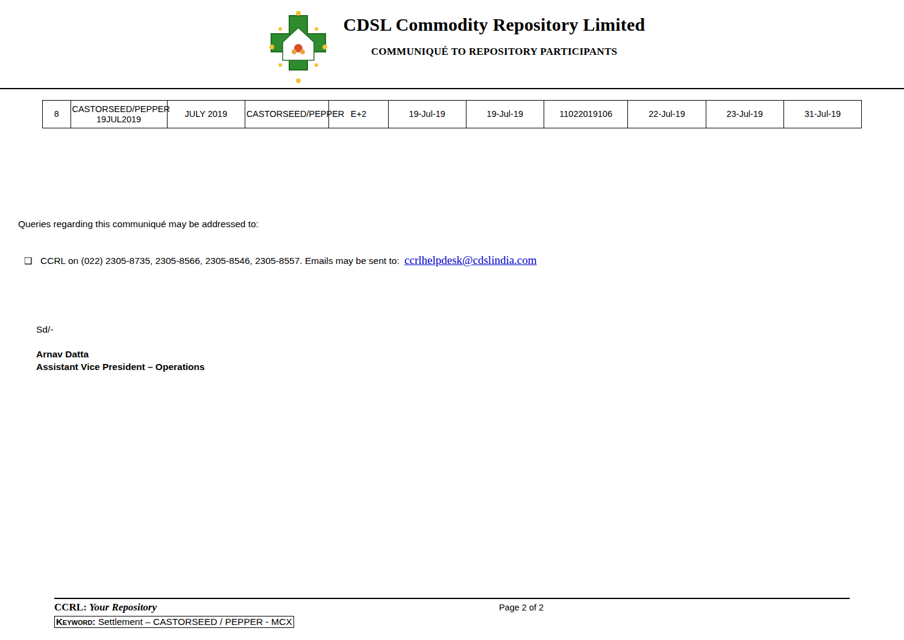CDSL Commodity Repository Limited
COMMUNIQUÉ TO REPOSITORY PARTICIPANTS
| 8 | CASTORSEED/PEPPER 19JUL2019 | JULY 2019 | CASTORSEED/PEPPER | E+2 | 19-Jul-19 | 19-Jul-19 | 11022019106 | 22-Jul-19 | 23-Jul-19 | 31-Jul-19 |
Queries regarding this communiqué may be addressed to:
❑ CCRL on (022) 2305-8735, 2305-8566, 2305-8546, 2305-8557. Emails may be sent to: ccrlhelpdesk@cdslindia.com
Sd/-
Arnav Datta
Assistant Vice President – Operations
CCRL: Your Repository
Page 2 of 2
Keyword: Settlement – CASTORSEED / PEPPER - MCX